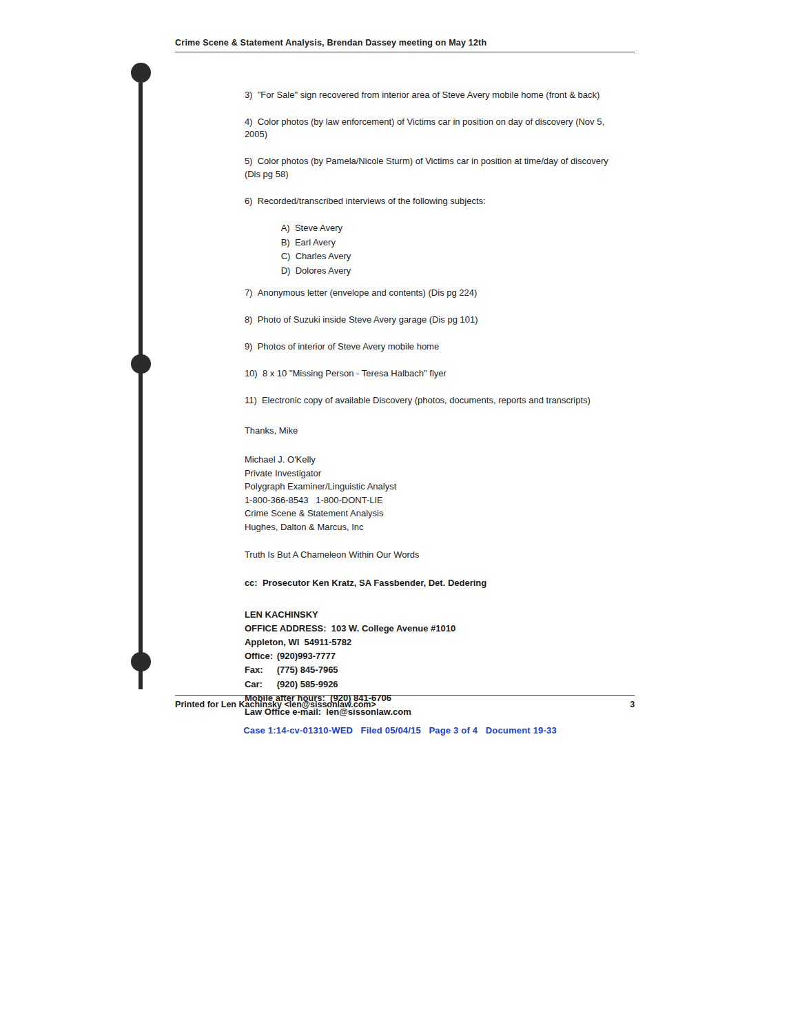Crime Scene & Statement Analysis, Brendan Dassey meeting on May 12th
3) "For Sale" sign recovered from interior area of Steve Avery mobile home (front & back)
4) Color photos (by law enforcement) of Victims car in position on day of discovery (Nov 5, 2005)
5) Color photos (by Pamela/Nicole Sturm) of Victims car in position at time/day of discovery (Dis pg 58)
6) Recorded/transcribed interviews of the following subjects:
A) Steve Avery
B) Earl Avery
C) Charles Avery
D) Dolores Avery
7) Anonymous letter (envelope and contents) (Dis pg 224)
8) Photo of Suzuki inside Steve Avery garage (Dis pg 101)
9) Photos of interior of Steve Avery mobile home
10) 8 x 10 "Missing Person - Teresa Halbach" flyer
11) Electronic copy of available Discovery (photos, documents, reports and transcripts)
Thanks, Mike
Michael J. O'Kelly
Private Investigator
Polygraph Examiner/Linguistic Analyst
1-800-366-8543 1-800-DONT-LIE
Crime Scene & Statement Analysis
Hughes, Dalton & Marcus, Inc
Truth Is But A Chameleon Within Our Words
cc: Prosecutor Ken Kratz, SA Fassbender, Det. Dedering
LEN KACHINSKY
OFFICE ADDRESS: 103 W. College Avenue #1010
Appleton, WI 54911-5782
Office:(920)993-7777
Fax:(775) 845-7965
Car:(920) 585-9926
Mobile after hours: (920) 841-6706
Law Office e-mail: len@sissonlaw.com
3 Printed for Len Kachinsky <len@sissonlaw.com>
Case 1:14-cv-01310-WED Filed 05/04/15 Page 3 of 4 Document 19-33